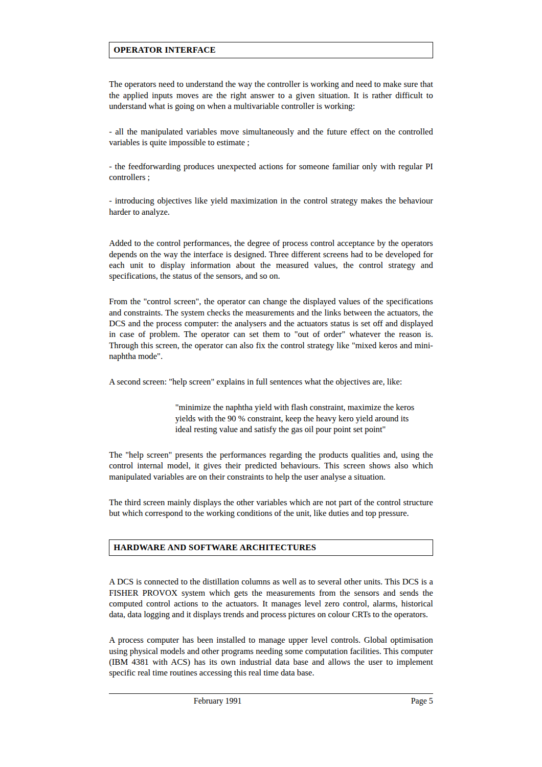OPERATOR INTERFACE
The operators need to understand the way the controller is working and need to make sure that the applied inputs moves are the right answer to a given situation. It is rather difficult to understand what is going on when a multivariable controller is working:
- all the manipulated variables move simultaneously and the future effect on the controlled variables is quite impossible to estimate ;
- the feedforwarding produces unexpected actions for someone familiar only with regular PI controllers ;
- introducing objectives like yield maximization in the control strategy makes the behaviour harder to analyze.
Added to the control performances, the degree of process control acceptance by the operators depends on the way the interface is designed. Three different screens had to be developed for each unit to display information about the measured values, the control strategy and specifications, the status of the sensors, and so on.
From the "control screen", the operator can change the displayed values of the specifications and constraints. The system checks the measurements and the links between the actuators, the DCS and the process computer: the analysers and the actuators status is set off and displayed in case of problem. The operator can set them to "out of order" whatever the reason is. Through this screen, the operator can also fix the control strategy like "mixed keros and mini-naphtha mode".
A second screen: "help screen" explains in full sentences what the objectives are, like:
"minimize the naphtha yield with flash constraint, maximize the keros
yields with the 90 % constraint, keep the heavy kero yield around its
ideal resting value and satisfy the gas oil pour point set point"
The "help screen" presents the performances regarding the products qualities and, using the control internal model, it gives their predicted behaviours. This screen shows also which manipulated variables are on their constraints to help the user analyse a situation.
The third screen mainly displays the other variables which are not part of the control structure but which correspond to the working conditions of the unit, like duties and top pressure.
HARDWARE AND SOFTWARE ARCHITECTURES
A DCS is connected to the distillation columns as well as to several other units. This DCS is a FISHER PROVOX system which gets the measurements from the sensors and sends the computed control actions to the actuators. It manages level zero control, alarms, historical data, data logging and it displays trends and process pictures on colour CRTs to the operators.
A process computer has been installed to manage upper level controls. Global optimisation using physical models and other programs needing some computation facilities. This computer (IBM 4381 with ACS) has its own industrial data base and allows the user to implement specific real time routines accessing this real time data base.
February 1991 Page 5